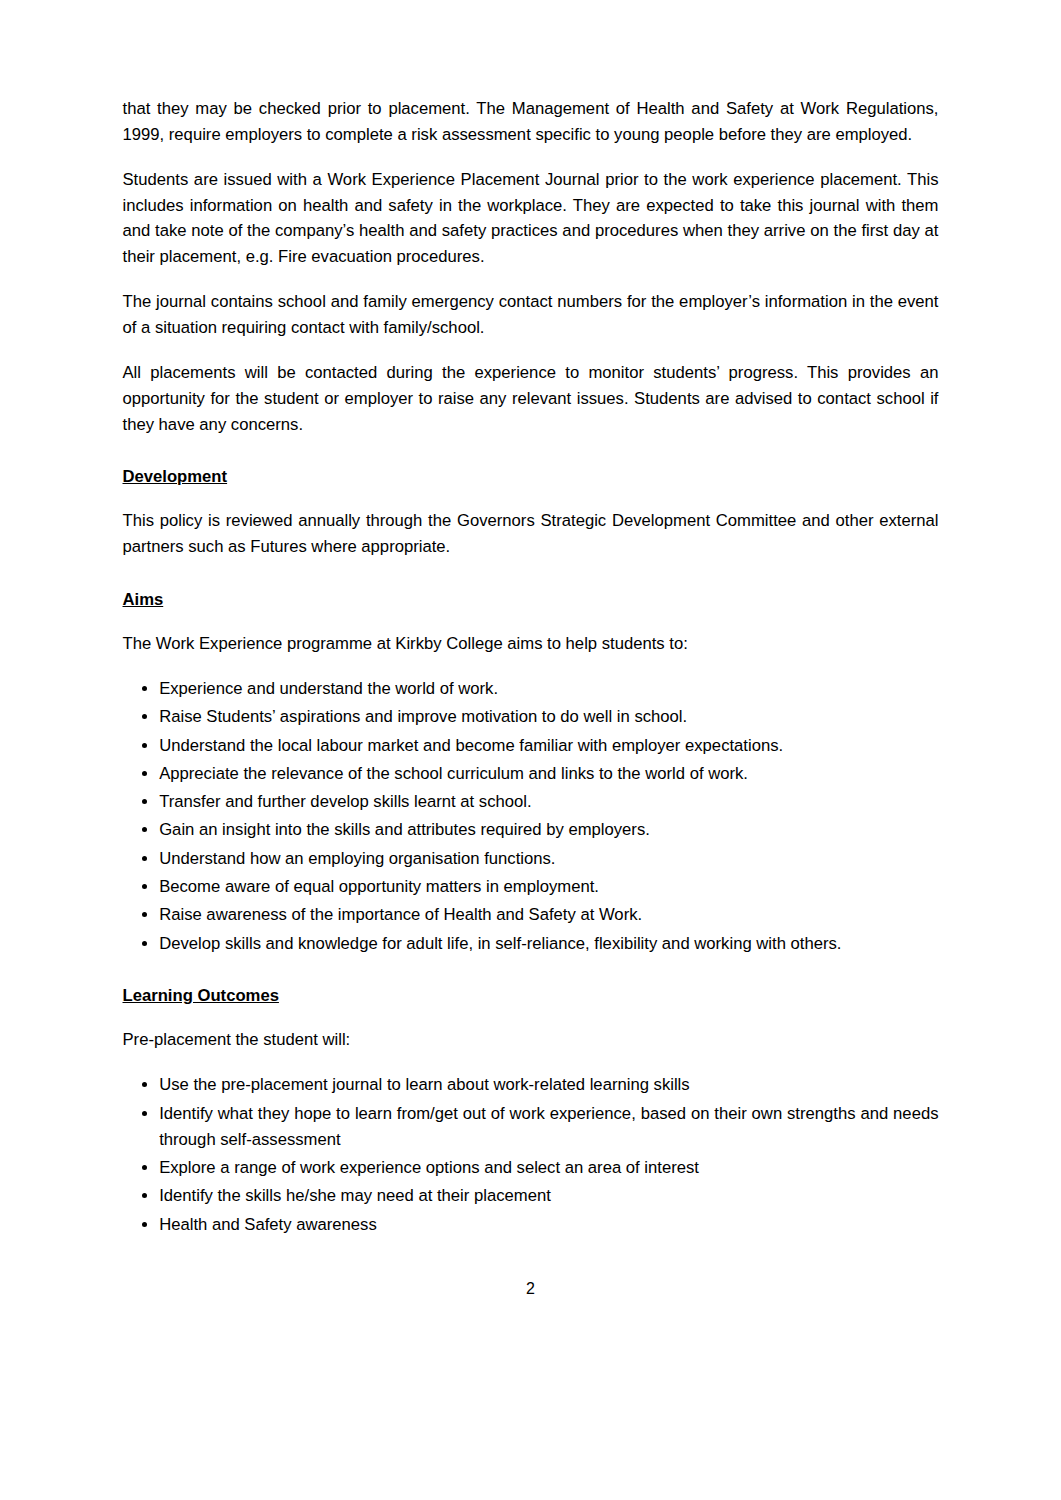that they may be checked prior to placement. The Management of Health and Safety at Work Regulations, 1999, require employers to complete a risk assessment specific to young people before they are employed.
Students are issued with a Work Experience Placement Journal prior to the work experience placement. This includes information on health and safety in the workplace. They are expected to take this journal with them and take note of the company’s health and safety practices and procedures when they arrive on the first day at their placement, e.g. Fire evacuation procedures.
The journal contains school and family emergency contact numbers for the employer’s information in the event of a situation requiring contact with family/school.
All placements will be contacted during the experience to monitor students’ progress. This provides an opportunity for the student or employer to raise any relevant issues. Students are advised to contact school if they have any concerns.
Development
This policy is reviewed annually through the Governors Strategic Development Committee and other external partners such as Futures where appropriate.
Aims
The Work Experience programme at Kirkby College aims to help students to:
Experience and understand the world of work.
Raise Students’ aspirations and improve motivation to do well in school.
Understand the local labour market and become familiar with employer expectations.
Appreciate the relevance of the school curriculum and links to the world of work.
Transfer and further develop skills learnt at school.
Gain an insight into the skills and attributes required by employers.
Understand how an employing organisation functions.
Become aware of equal opportunity matters in employment.
Raise awareness of the importance of Health and Safety at Work.
Develop skills and knowledge for adult life, in self-reliance, flexibility and working with others.
Learning Outcomes
Pre-placement the student will:
Use the pre-placement journal to learn about work-related learning skills
Identify what they hope to learn from/get out of work experience, based on their own strengths and needs through self-assessment
Explore a range of work experience options and select an area of interest
Identify the skills he/she may need at their placement
Health and Safety awareness
2